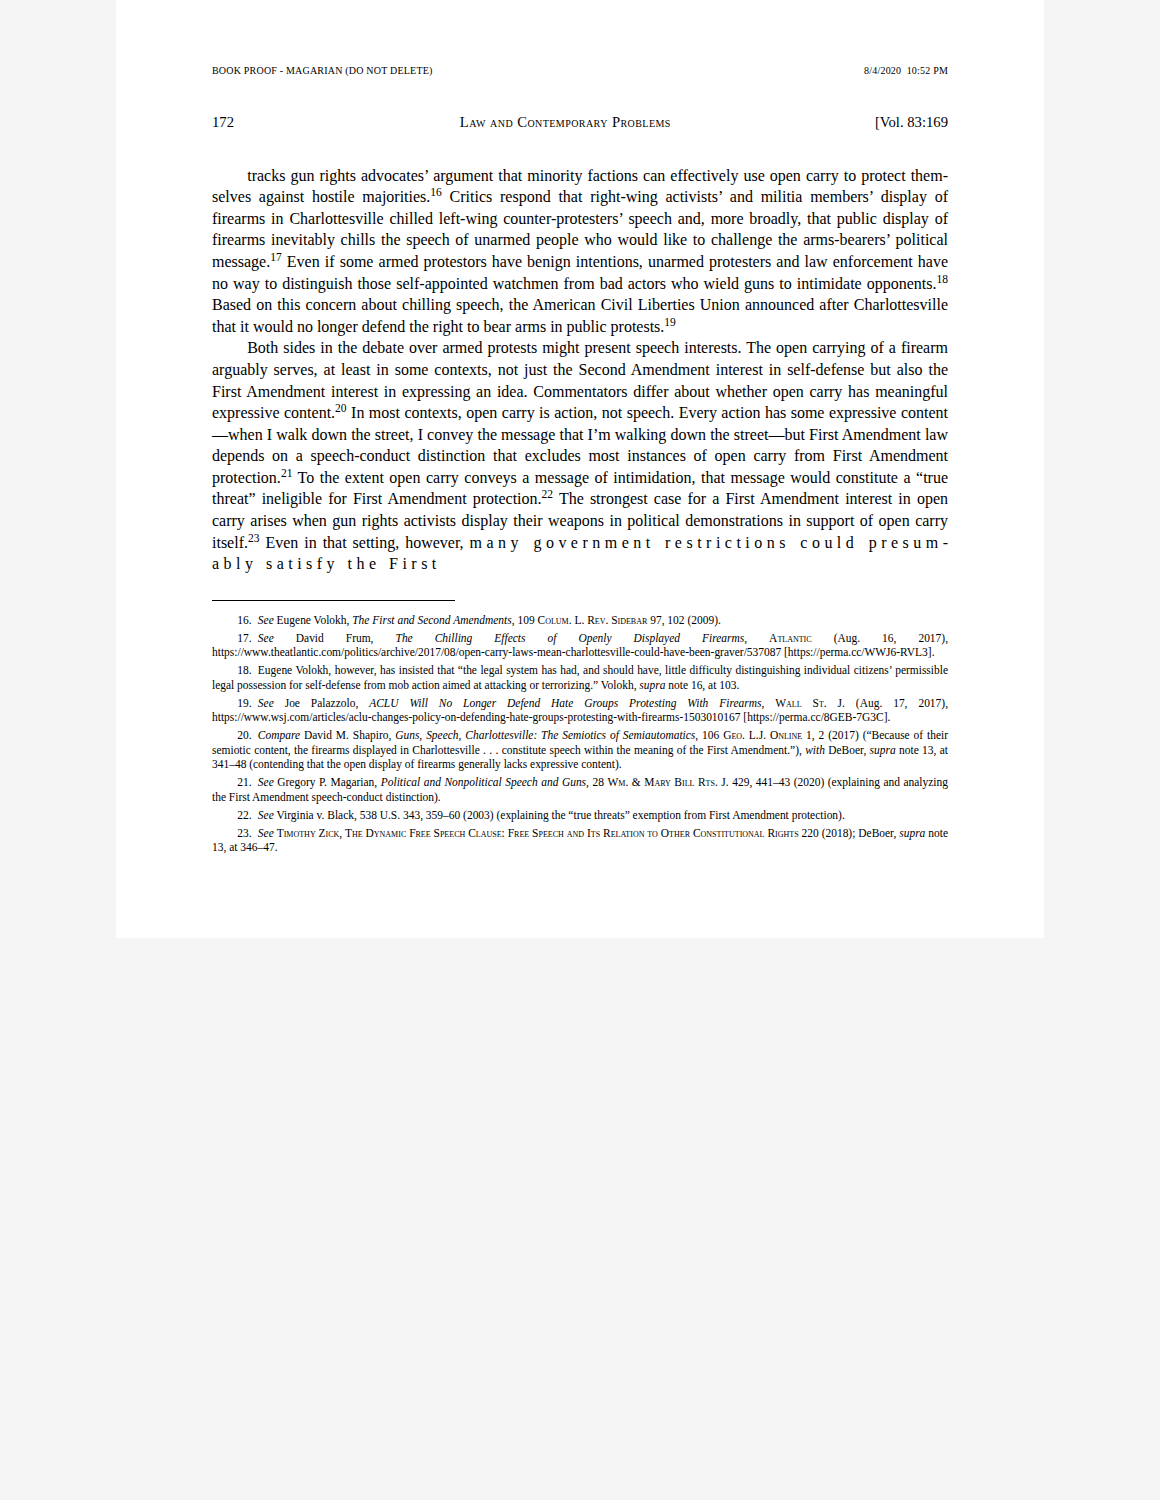Book Proof - Magarian (Do Not Delete) 8/4/2020 10:52 PM
172 Law and Contemporary Problems [Vol. 83:169
tracks gun rights advocates’ argument that minority factions can effectively use open carry to protect themselves against hostile majorities.16 Critics respond that right-wing activists’ and militia members’ display of firearms in Charlottesville chilled left-wing counter-protesters’ speech and, more broadly, that public display of firearms inevitably chills the speech of unarmed people who would like to challenge the arms-bearers’ political message.17 Even if some armed protestors have benign intentions, unarmed protesters and law enforcement have no way to distinguish those self-appointed watchmen from bad actors who wield guns to intimidate opponents.18 Based on this concern about chilling speech, the American Civil Liberties Union announced after Charlottesville that it would no longer defend the right to bear arms in public protests.19
Both sides in the debate over armed protests might present speech interests. The open carrying of a firearm arguably serves, at least in some contexts, not just the Second Amendment interest in self-defense but also the First Amendment interest in expressing an idea. Commentators differ about whether open carry has meaningful expressive content.20 In most contexts, open carry is action, not speech. Every action has some expressive content—when I walk down the street, I convey the message that I’m walking down the street—but First Amendment law depends on a speech-conduct distinction that excludes most instances of open carry from First Amendment protection.21 To the extent open carry conveys a message of intimidation, that message would constitute a “true threat” ineligible for First Amendment protection.22 The strongest case for a First Amendment interest in open carry arises when gun rights activists display their weapons in political demonstrations in support of open carry itself.23 Even in that setting, however, many government restrictions could presumably satisfy the First
16. See Eugene Volokh, The First and Second Amendments, 109 Colum. L. Rev. Sidebar 97, 102 (2009).
17. See David Frum, The Chilling Effects of Openly Displayed Firearms, Atlantic (Aug. 16, 2017), https://www.theatlantic.com/politics/archive/2017/08/open-carry-laws-mean-charlottesville-could-have-been-graver/537087 [https://perma.cc/WWJ6-RVL3].
18. Eugene Volokh, however, has insisted that “the legal system has had, and should have, little difficulty distinguishing individual citizens’ permissible legal possession for self-defense from mob action aimed at attacking or terrorizing.” Volokh, supra note 16, at 103.
19. See Joe Palazzolo, ACLU Will No Longer Defend Hate Groups Protesting With Firearms, Wall St. J. (Aug. 17, 2017), https://www.wsj.com/articles/aclu-changes-policy-on-defending-hate-groups-protesting-with-firearms-1503010167 [https://perma.cc/8GEB-7G3C].
20. Compare David M. Shapiro, Guns, Speech, Charlottesville: The Semiotics of Semiautomatics, 106 Geo. L.J. Online 1, 2 (2017) (“Because of their semiotic content, the firearms displayed in Charlottesville . . . constitute speech within the meaning of the First Amendment.”), with DeBoer, supra note 13, at 341–48 (contending that the open display of firearms generally lacks expressive content).
21. See Gregory P. Magarian, Political and Nonpolitical Speech and Guns, 28 Wm. & Mary Bill Rts. J. 429, 441–43 (2020) (explaining and analyzing the First Amendment speech-conduct distinction).
22. See Virginia v. Black, 538 U.S. 343, 359–60 (2003) (explaining the “true threats” exemption from First Amendment protection).
23. See Timothy Zick, The Dynamic Free Speech Clause: Free Speech and Its Relation to Other Constitutional Rights 220 (2018); DeBoer, supra note 13, at 346–47.